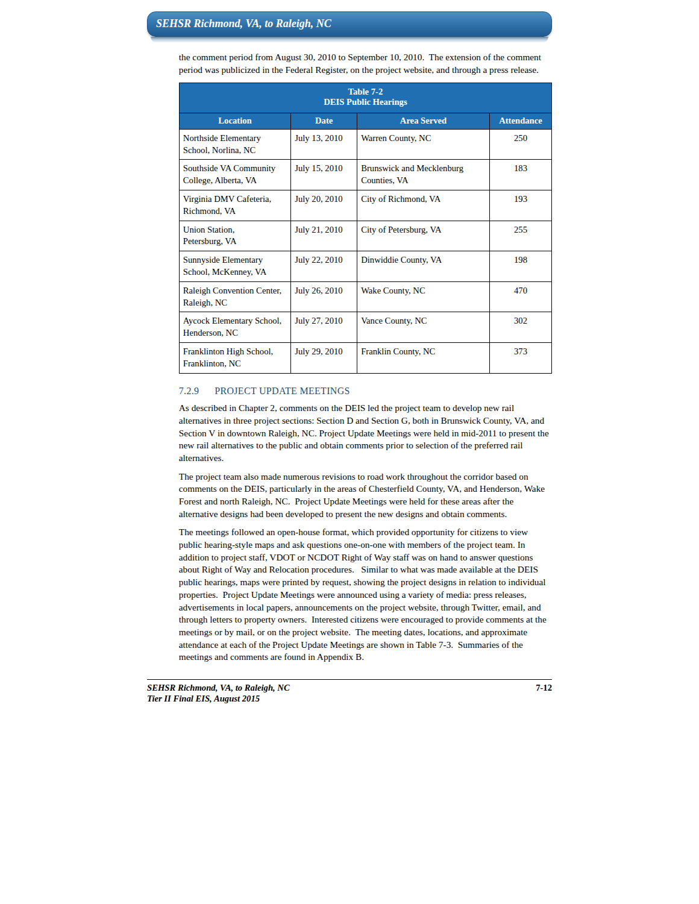SEHSR Richmond, VA, to Raleigh, NC
the comment period from August 30, 2010 to September 10, 2010. The extension of the comment period was publicized in the Federal Register, on the project website, and through a press release.
Table 7-2 DEIS Public Hearings
| Location | Date | Area Served | Attendance |
| --- | --- | --- | --- |
| Northside Elementary School, Norlina, NC | July 13, 2010 | Warren County, NC | 250 |
| Southside VA Community College, Alberta, VA | July 15, 2010 | Brunswick and Mecklenburg Counties, VA | 183 |
| Virginia DMV Cafeteria, Richmond, VA | July 20, 2010 | City of Richmond, VA | 193 |
| Union Station, Petersburg, VA | July 21, 2010 | City of Petersburg, VA | 255 |
| Sunnyside Elementary School, McKenney, VA | July 22, 2010 | Dinwiddie County, VA | 198 |
| Raleigh Convention Center, Raleigh, NC | July 26, 2010 | Wake County, NC | 470 |
| Aycock Elementary School, Henderson, NC | July 27, 2010 | Vance County, NC | 302 |
| Franklinton High School, Franklinton, NC | July 29, 2010 | Franklin County, NC | 373 |
7.2.9 Project Update Meetings
As described in Chapter 2, comments on the DEIS led the project team to develop new rail alternatives in three project sections: Section D and Section G, both in Brunswick County, VA, and Section V in downtown Raleigh, NC. Project Update Meetings were held in mid-2011 to present the new rail alternatives to the public and obtain comments prior to selection of the preferred rail alternatives.
The project team also made numerous revisions to road work throughout the corridor based on comments on the DEIS, particularly in the areas of Chesterfield County, VA, and Henderson, Wake Forest and north Raleigh, NC. Project Update Meetings were held for these areas after the alternative designs had been developed to present the new designs and obtain comments.
The meetings followed an open-house format, which provided opportunity for citizens to view public hearing-style maps and ask questions one-on-one with members of the project team. In addition to project staff, VDOT or NCDOT Right of Way staff was on hand to answer questions about Right of Way and Relocation procedures. Similar to what was made available at the DEIS public hearings, maps were printed by request, showing the project designs in relation to individual properties. Project Update Meetings were announced using a variety of media: press releases, advertisements in local papers, announcements on the project website, through Twitter, email, and through letters to property owners. Interested citizens were encouraged to provide comments at the meetings or by mail, or on the project website. The meeting dates, locations, and approximate attendance at each of the Project Update Meetings are shown in Table 7-3. Summaries of the meetings and comments are found in Appendix B.
SEHSR Richmond, VA, to Raleigh, NC
Tier II Final EIS, August 2015
7-12